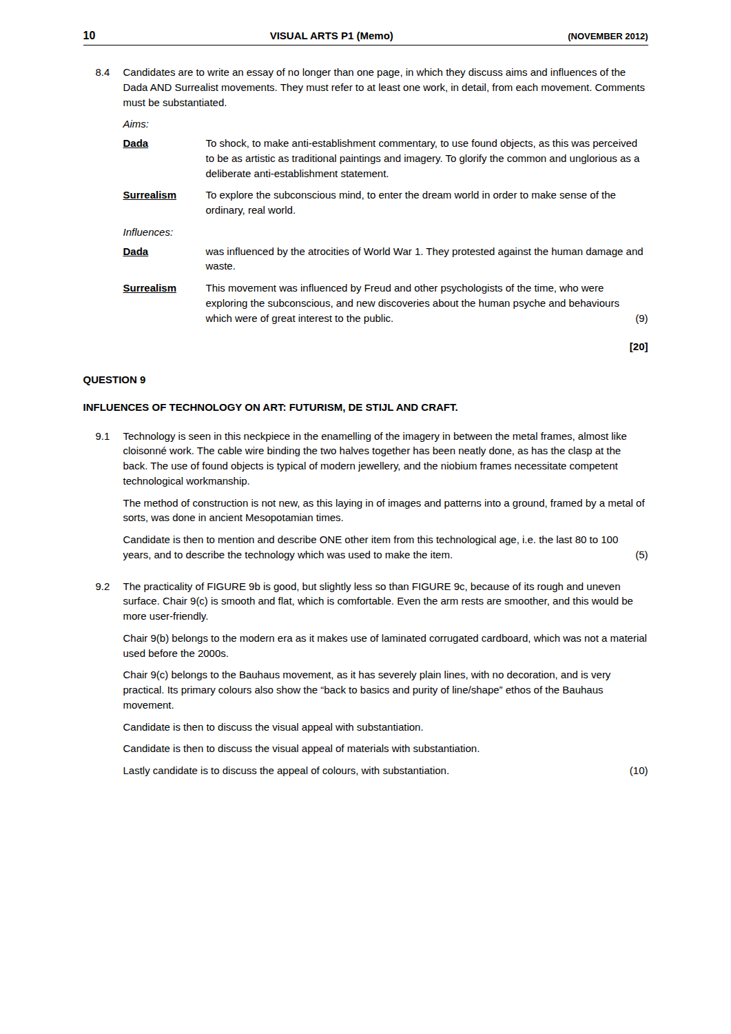10 VISUAL ARTS P1 (Memo) (NOVEMBER 2012)
8.4
Candidates are to write an essay of no longer than one page, in which they discuss aims and influences of the Dada AND Surrealist movements. They must refer to at least one work, in detail, from each movement. Comments must be substantiated.
Aims:
Dada
To shock, to make anti-establishment commentary, to use found objects, as this was perceived to be as artistic as traditional paintings and imagery. To glorify the common and unglorious as a deliberate anti-establishment statement.
Surrealism
To explore the subconscious mind, to enter the dream world in order to make sense of the ordinary, real world.
Influences:
Dada
was influenced by the atrocities of World War 1. They protested against the human damage and waste.
Surrealism
This movement was influenced by Freud and other psychologists of the time, who were exploring the subconscious, and new discoveries about the human psyche and behaviours which were of great interest to the public. (9)
[20]
QUESTION 9
INFLUENCES OF TECHNOLOGY ON ART: FUTURISM, DE STIJL AND CRAFT.
9.1
Technology is seen in this neckpiece in the enamelling of the imagery in between the metal frames, almost like cloisonné work. The cable wire binding the two halves together has been neatly done, as has the clasp at the back. The use of found objects is typical of modern jewellery, and the niobium frames necessitate competent technological workmanship.
The method of construction is not new, as this laying in of images and patterns into a ground, framed by a metal of sorts, was done in ancient Mesopotamian times.
Candidate is then to mention and describe ONE other item from this technological age, i.e. the last 80 to 100 years, and to describe the technology which was used to make the item. (5)
9.2
The practicality of FIGURE 9b is good, but slightly less so than FIGURE 9c, because of its rough and uneven surface. Chair 9(c) is smooth and flat, which is comfortable. Even the arm rests are smoother, and this would be more user-friendly.
Chair 9(b) belongs to the modern era as it makes use of laminated corrugated cardboard, which was not a material used before the 2000s.
Chair 9(c) belongs to the Bauhaus movement, as it has severely plain lines, with no decoration, and is very practical. Its primary colours also show the “back to basics and purity of line/shape” ethos of the Bauhaus movement.
Candidate is then to discuss the visual appeal with substantiation.
Candidate is then to discuss the visual appeal of materials with substantiation.
Lastly candidate is to discuss the appeal of colours, with substantiation. (10)